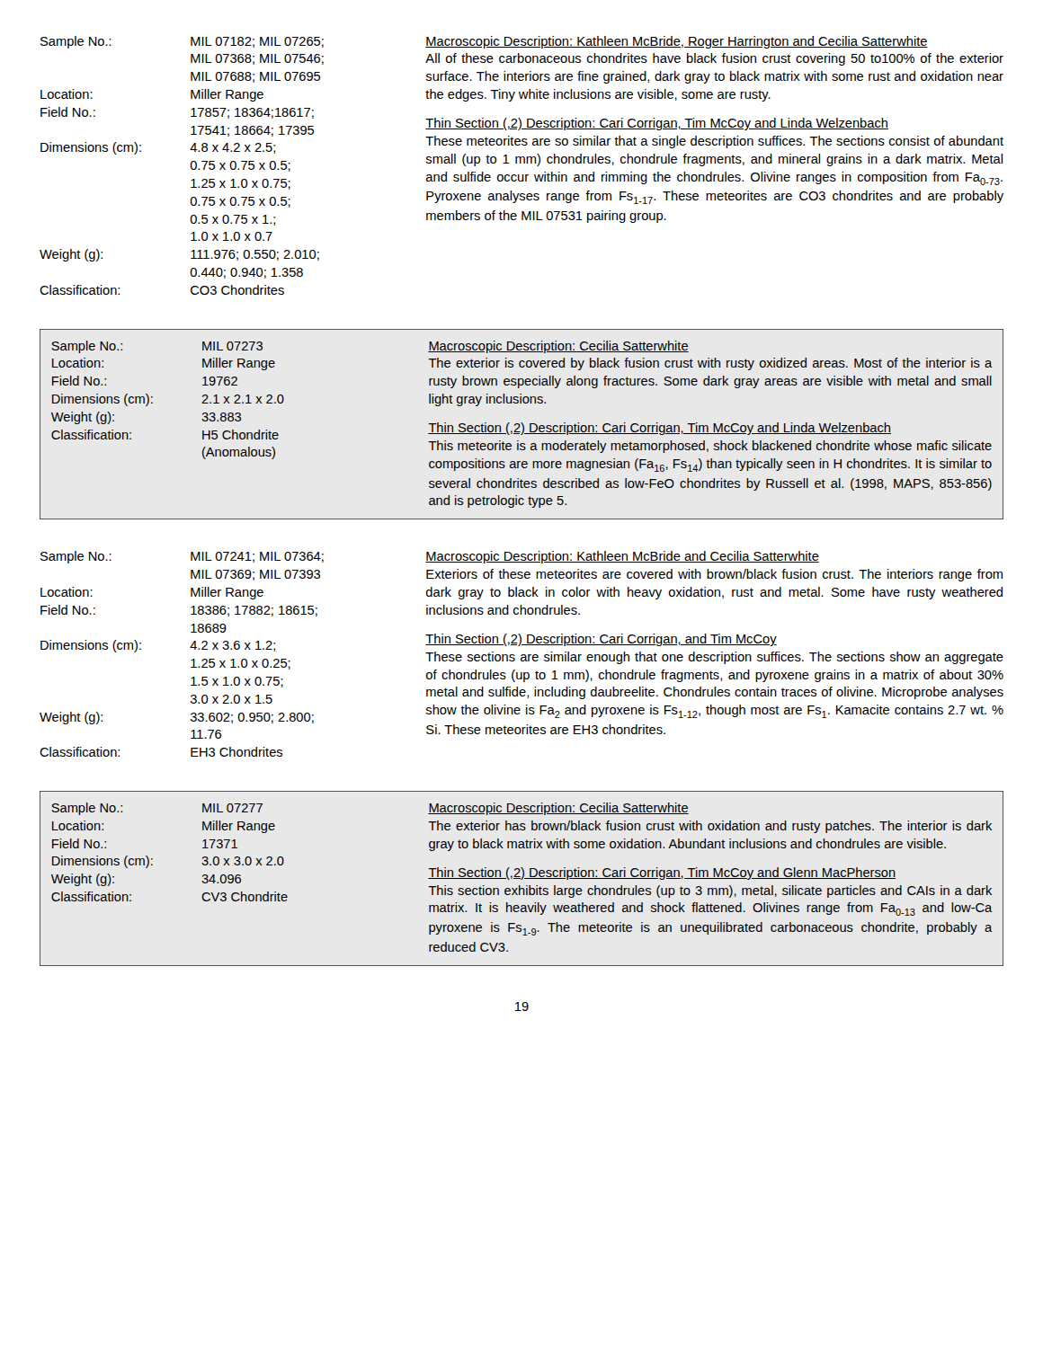| Sample No.: | MIL 07182; MIL 07265; MIL 07368; MIL 07546; MIL 07688; MIL 07695 |
| Location: | Miller Range |
| Field No.: | 17857; 18364;18617; 17541; 18664; 17395 |
| Dimensions (cm): | 4.8 x 4.2 x 2.5; 0.75 x 0.75 x 0.5; 1.25 x 1.0 x 0.75; 0.75 x 0.75 x 0.5; 0.5 x 0.75 x 1.; 1.0 x 1.0 x 0.7 |
| Weight (g): | 111.976; 0.550; 2.010; 0.440; 0.940; 1.358 |
| Classification: | CO3 Chondrites |
Macroscopic Description: Kathleen McBride, Roger Harrington and Cecilia Satterwhite
All of these carbonaceous chondrites have black fusion crust covering 50 to100% of the exterior surface. The interiors are fine grained, dark gray to black matrix with some rust and oxidation near the edges. Tiny white inclusions are visible, some are rusty.
Thin Section (,2) Description: Cari Corrigan, Tim McCoy and Linda Welzenbach
These meteorites are so similar that a single description suffices. The sections consist of abundant small (up to 1 mm) chondrules, chondrule fragments, and mineral grains in a dark matrix. Metal and sulfide occur within and rimming the chondrules. Olivine ranges in composition from Fa0-73. Pyroxene analyses range from Fs1-17. These meteorites are CO3 chondrites and are probably members of the MIL 07531 pairing group.
| Sample No.: | MIL 07273 |
| Location: | Miller Range |
| Field No.: | 19762 |
| Dimensions (cm): | 2.1 x 2.1 x 2.0 |
| Weight (g): | 33.883 |
| Classification: | H5 Chondrite (Anomalous) |
Macroscopic Description: Cecilia Satterwhite
The exterior is covered by black fusion crust with rusty oxidized areas. Most of the interior is a rusty brown especially along fractures. Some dark gray areas are visible with metal and small light gray inclusions.
Thin Section (,2) Description: Cari Corrigan, Tim McCoy and Linda Welzenbach
This meteorite is a moderately metamorphosed, shock blackened chondrite whose mafic silicate compositions are more magnesian (Fa16, Fs14) than typically seen in H chondrites. It is similar to several chondrites described as low-FeO chondrites by Russell et al. (1998, MAPS, 853-856) and is petrologic type 5.
| Sample No.: | MIL 07241; MIL 07364; MIL 07369; MIL 07393 |
| Location: | Miller Range |
| Field No.: | 18386; 17882; 18615; 18689 |
| Dimensions (cm): | 4.2 x 3.6 x 1.2; 1.25 x 1.0 x 0.25; 1.5 x 1.0 x 0.75; 3.0 x 2.0 x 1.5 |
| Weight (g): | 33.602; 0.950; 2.800; 11.76 |
| Classification: | EH3 Chondrites |
Macroscopic Description: Kathleen McBride and Cecilia Satterwhite
Exteriors of these meteorites are covered with brown/black fusion crust. The interiors range from dark gray to black in color with heavy oxidation, rust and metal. Some have rusty weathered inclusions and chondrules.
Thin Section (,2) Description: Cari Corrigan, and Tim McCoy
These sections are similar enough that one description suffices. The sections show an aggregate of chondrules (up to 1 mm), chondrule fragments, and pyroxene grains in a matrix of about 30% metal and sulfide, including daubreelite. Chondrules contain traces of olivine. Microprobe analyses show the olivine is Fa2 and pyroxene is Fs1-12, though most are Fs1. Kamacite contains 2.7 wt. % Si. These meteorites are EH3 chondrites.
| Sample No.: | MIL 07277 |
| Location: | Miller Range |
| Field No.: | 17371 |
| Dimensions (cm): | 3.0 x 3.0 x 2.0 |
| Weight (g): | 34.096 |
| Classification: | CV3 Chondrite |
Macroscopic Description: Cecilia Satterwhite
The exterior has brown/black fusion crust with oxidation and rusty patches. The interior is dark gray to black matrix with some oxidation. Abundant inclusions and chondrules are visible.
Thin Section (,2) Description: Cari Corrigan, Tim McCoy and Glenn MacPherson
This section exhibits large chondrules (up to 3 mm), metal, silicate particles and CAIs in a dark matrix. It is heavily weathered and shock flattened. Olivines range from Fa0-13 and low-Ca pyroxene is Fs1-9. The meteorite is an unequilibrated carbonaceous chondrite, probably a reduced CV3.
19